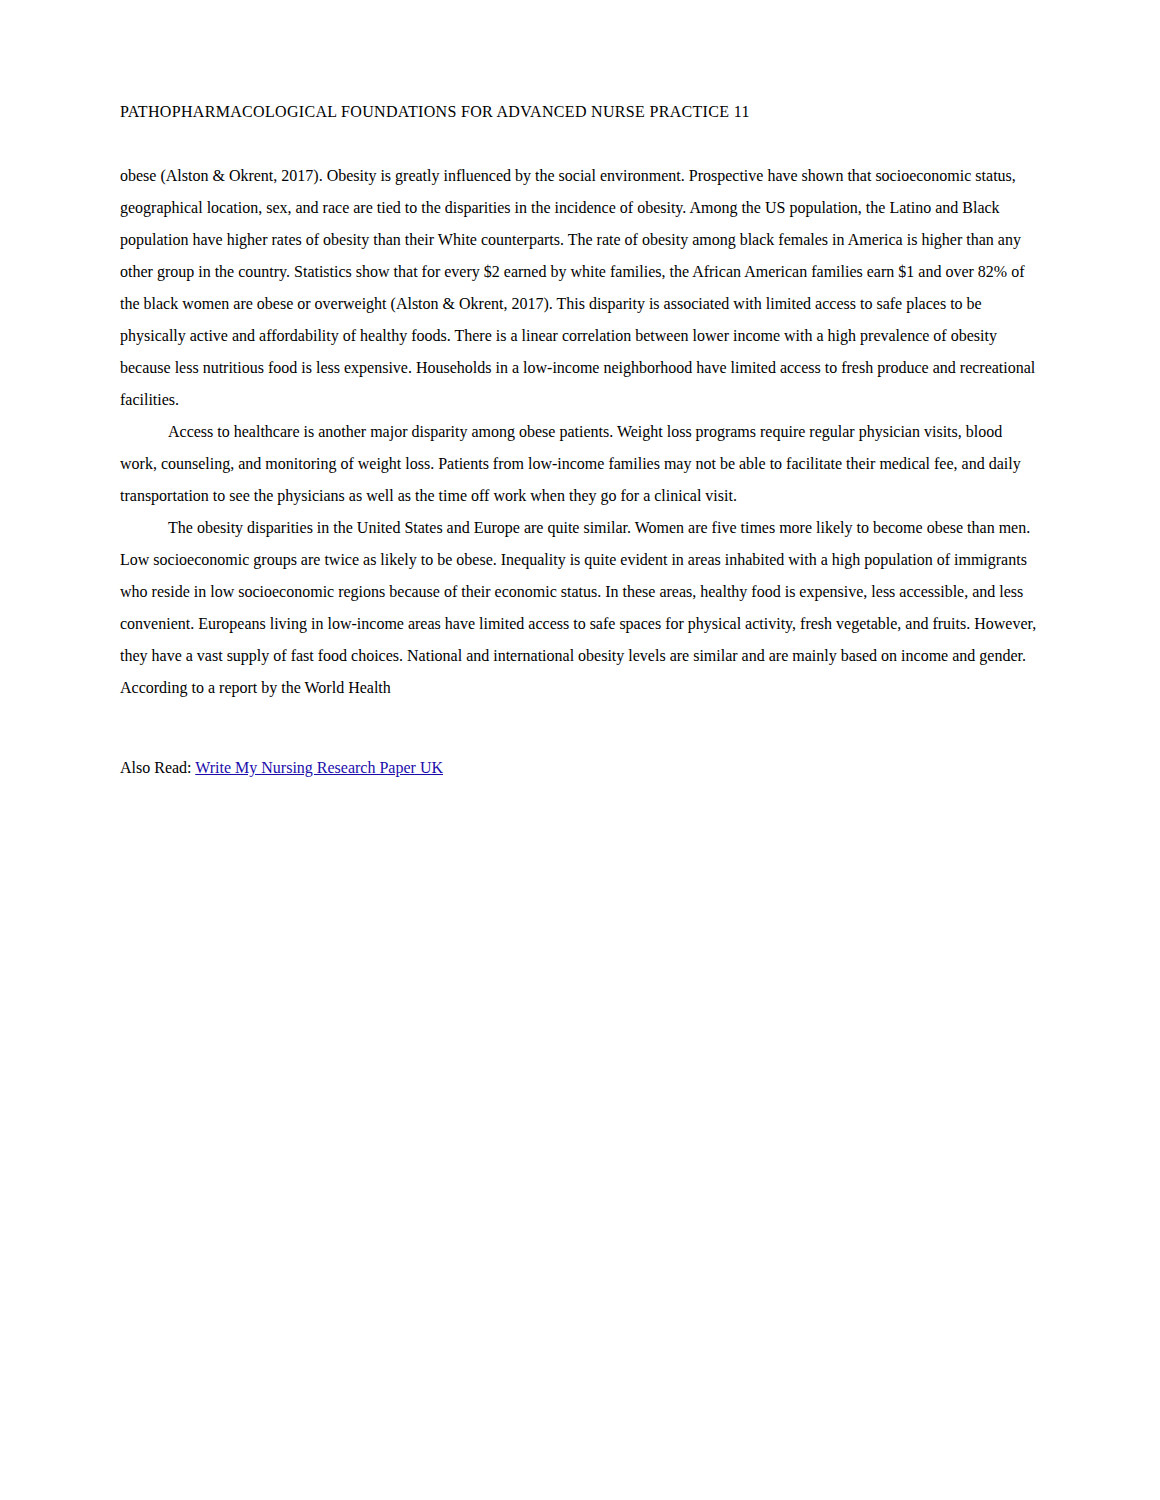PATHOPHARMACOLOGICAL FOUNDATIONS FOR ADVANCED NURSE PRACTICE 11
obese (Alston & Okrent, 2017). Obesity is greatly influenced by the social environment. Prospective have shown that socioeconomic status, geographical location, sex, and race are tied to the disparities in the incidence of obesity. Among the US population, the Latino and Black population have higher rates of obesity than their White counterparts. The rate of obesity among black females in America is higher than any other group in the country. Statistics show that for every $2 earned by white families, the African American families earn $1 and over 82% of the black women are obese or overweight (Alston & Okrent, 2017). This disparity is associated with limited access to safe places to be physically active and affordability of healthy foods. There is a linear correlation between lower income with a high prevalence of obesity because less nutritious food is less expensive. Households in a low-income neighborhood have limited access to fresh produce and recreational facilities.
Access to healthcare is another major disparity among obese patients. Weight loss programs require regular physician visits, blood work, counseling, and monitoring of weight loss. Patients from low-income families may not be able to facilitate their medical fee, and daily transportation to see the physicians as well as the time off work when they go for a clinical visit.
The obesity disparities in the United States and Europe are quite similar. Women are five times more likely to become obese than men. Low socioeconomic groups are twice as likely to be obese. Inequality is quite evident in areas inhabited with a high population of immigrants who reside in low socioeconomic regions because of their economic status. In these areas, healthy food is expensive, less accessible, and less convenient. Europeans living in low-income areas have limited access to safe spaces for physical activity, fresh vegetable, and fruits. However, they have a vast supply of fast food choices. National and international obesity levels are similar and are mainly based on income and gender. According to a report by the World Health
Also Read: Write My Nursing Research Paper UK